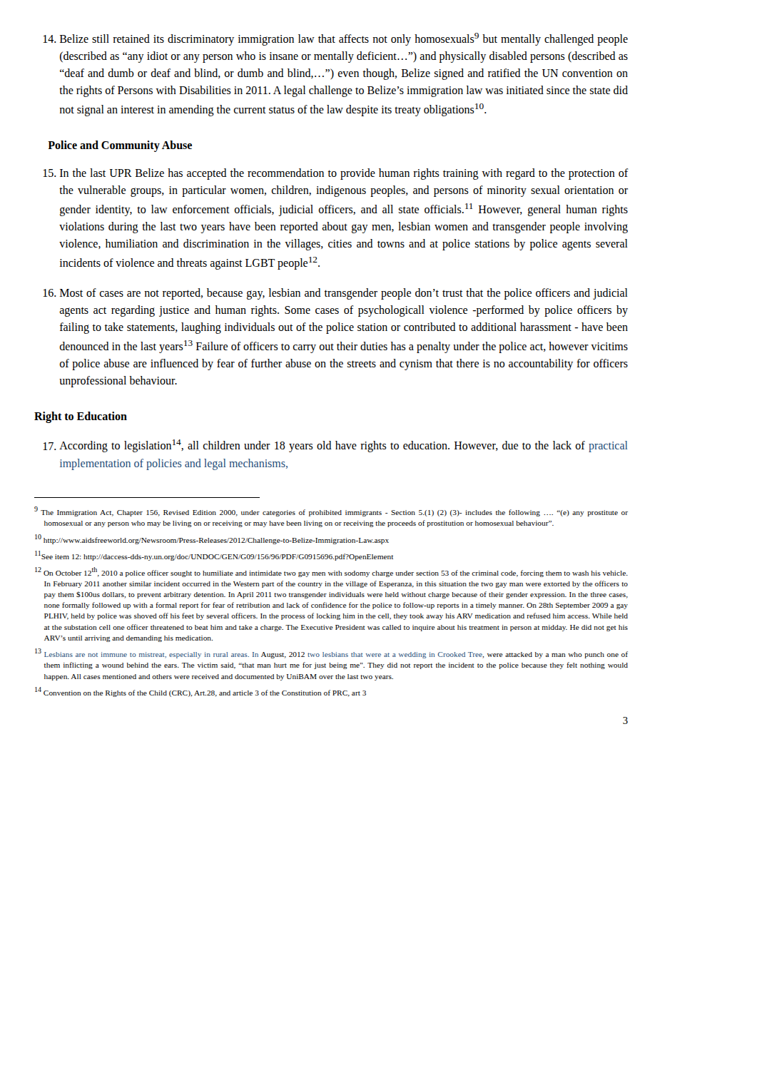Belize still retained its discriminatory immigration law that affects not only homosexuals9 but mentally challenged people (described as “any idiot or any person who is insane or mentally deficient…”) and physically disabled persons (described as “deaf and dumb or deaf and blind, or dumb and blind,…”) even though, Belize signed and ratified the UN convention on the rights of Persons with Disabilities in 2011. A legal challenge to Belize’s immigration law was initiated since the state did not signal an interest in amending the current status of the law despite its treaty obligations10.
Police and Community Abuse
In the last UPR Belize has accepted the recommendation to provide human rights training with regard to the protection of the vulnerable groups, in particular women, children, indigenous peoples, and persons of minority sexual orientation or gender identity, to law enforcement officials, judicial officers, and all state officials.11 However, general human rights violations during the last two years have been reported about gay men, lesbian women and transgender people involving violence, humiliation and discrimination in the villages, cities and towns and at police stations by police agents several incidents of violence and threats against LGBT people12.
Most of cases are not reported, because gay, lesbian and transgender people don’t trust that the police officers and judicial agents act regarding justice and human rights. Some cases of psychologicall violence -performed by police officers by failing to take statements, laughing individuals out of the police station or contributed to additional harassment - have been denounced in the last years13 Failure of officers to carry out their duties has a penalty under the police act, however vicitims of police abuse are influenced by fear of further abuse on the streets and cynism that there is no accountability for officers unprofessional behaviour.
Right to Education
According to legislation14, all children under 18 years old have rights to education. However, due to the lack of practical implementation of policies and legal mechanisms,
9 The Immigration Act, Chapter 156, Revised Edition 2000, under categories of prohibited immigrants - Section 5.(1) (2) (3)- includes the following …. “(e) any prostitute or homosexual or any person who may be living on or receiving or may have been living on or receiving the proceeds of prostitution or homosexual behaviour”.
10 http://www.aidsfreeworld.org/Newsroom/Press-Releases/2012/Challenge-to-Belize-Immigration-Law.aspx
11See item 12: http://daccess-dds-ny.un.org/doc/UNDOC/GEN/G09/156/96/PDF/G0915696.pdf?OpenElement
12 On October 12th, 2010 a police officer sought to humiliate and intimidate two gay men with sodomy charge under section 53 of the criminal code, forcing them to wash his vehicle. In February 2011 another similar incident occurred in the Western part of the country in the village of Esperanza, in this situation the two gay man were extorted by the officers to pay them $100us dollars, to prevent arbitrary detention. In April 2011 two transgender individuals were held without charge because of their gender expression. In the three cases, none formally followed up with a formal report for fear of retribution and lack of confidence for the police to follow-up reports in a timely manner. On 28th September 2009 a gay PLHIV, held by police was shoved off his feet by several officers. In the process of locking him in the cell, they took away his ARV medication and refused him access. While held at the substation cell one officer threatened to beat him and take a charge. The Executive President was called to inquire about his treatment in person at midday. He did not get his ARV’s until arriving and demanding his medication.
13 Lesbians are not immune to mistreat, especially in rural areas. In August, 2012 two lesbians that were at a wedding in Crooked Tree, were attacked by a man who punch one of them inflicting a wound behind the ears. The victim said, “that man hurt me for just being me". They did not report the incident to the police because they felt nothing would happen. All cases mentioned and others were received and documented by UniBAM over the last two years.
14 Convention on the Rights of the Child (CRC), Art.28, and article 3 of the Constitution of PRC, art 3
3